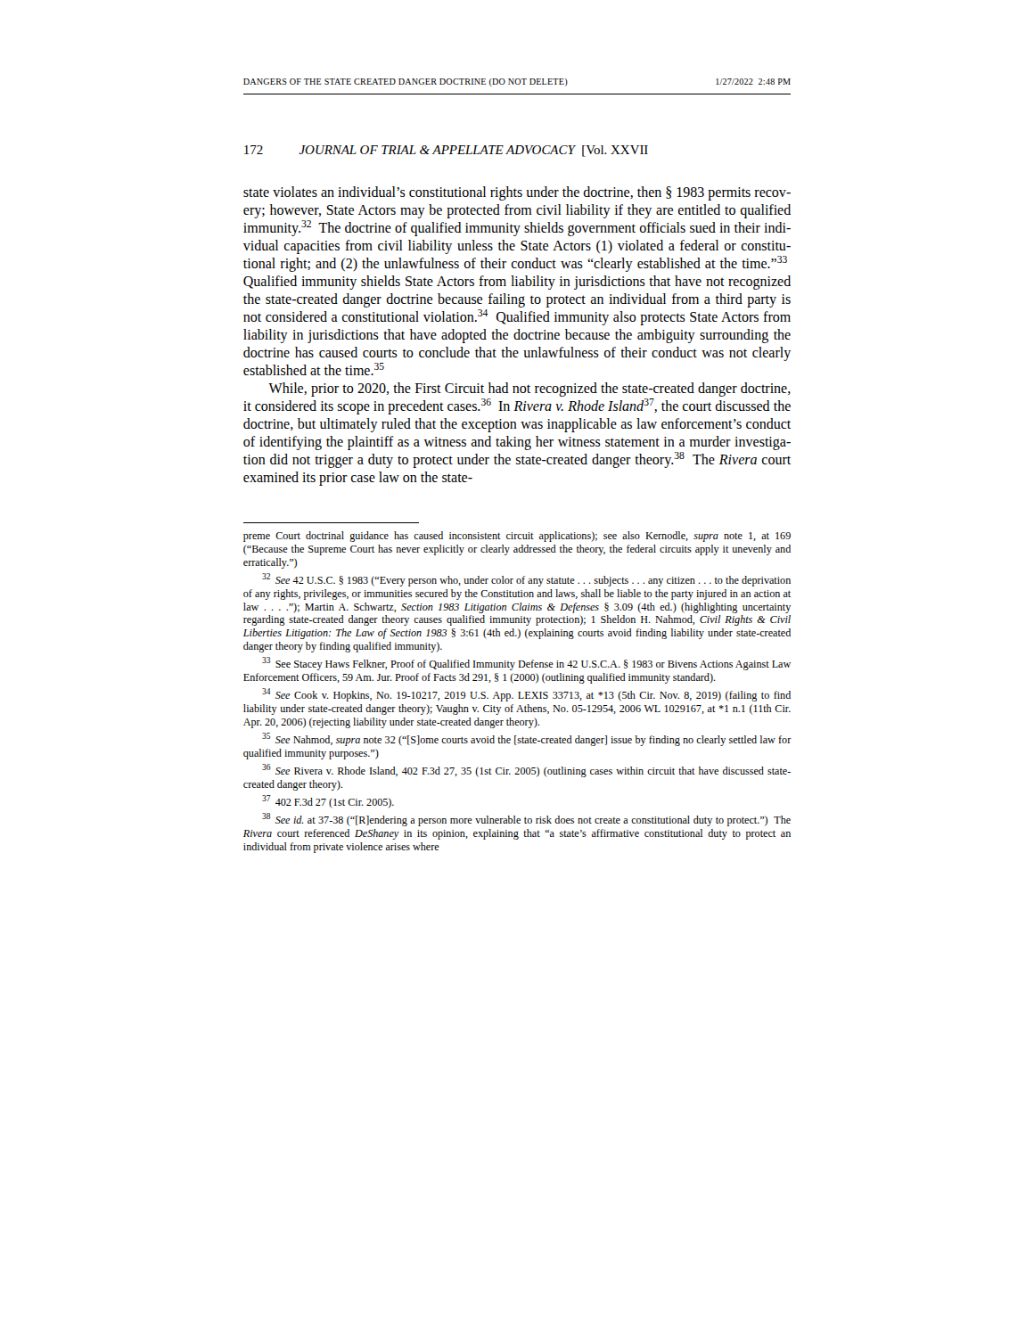Dangers of the State Created Danger Doctrine (Do Not Delete) 1/27/2022 2:48 PM
172 JOURNAL OF TRIAL & APPELLATE ADVOCACY [Vol. XXVII
state violates an individual’s constitutional rights under the doctrine, then § 1983 permits recovery; however, State Actors may be protected from civil liability if they are entitled to qualified immunity.32 The doctrine of qualified immunity shields government officials sued in their individual capacities from civil liability unless the State Actors (1) violated a federal or constitutional right; and (2) the unlawfulness of their conduct was “clearly established at the time.”33 Qualified immunity shields State Actors from liability in jurisdictions that have not recognized the state-created danger doctrine because failing to protect an individual from a third party is not considered a constitutional violation.34 Qualified immunity also protects State Actors from liability in jurisdictions that have adopted the doctrine because the ambiguity surrounding the doctrine has caused courts to conclude that the unlawfulness of their conduct was not clearly established at the time.35
While, prior to 2020, the First Circuit had not recognized the state-created danger doctrine, it considered its scope in precedent cases.36 In Rivera v. Rhode Island37, the court discussed the doctrine, but ultimately ruled that the exception was inapplicable as law enforcement’s conduct of identifying the plaintiff as a witness and taking her witness statement in a murder investigation did not trigger a duty to protect under the state-created danger theory.38 The Rivera court examined its prior case law on the state-
preme Court doctrinal guidance has caused inconsistent circuit applications); see also Kernodle, supra note 1, at 169 (“Because the Supreme Court has never explicitly or clearly addressed the theory, the federal circuits apply it unevenly and erratically.”)
32 See 42 U.S.C. § 1983 (“Every person who, under color of any statute . . . subjects . . . any citizen . . . to the deprivation of any rights, privileges, or immunities secured by the Constitution and laws, shall be liable to the party injured in an action at law . . . .”); Martin A. Schwartz, Section 1983 Litigation Claims & Defenses § 3.09 (4th ed.) (highlighting uncertainty regarding state-created danger theory causes qualified immunity protection); 1 Sheldon H. Nahmod, Civil Rights & Civil Liberties Litigation: The Law of Section 1983 § 3:61 (4th ed.) (explaining courts avoid finding liability under state-created danger theory by finding qualified immunity).
33 See Stacey Haws Felkner, Proof of Qualified Immunity Defense in 42 U.S.C.A. § 1983 or Bivens Actions Against Law Enforcement Officers, 59 Am. Jur. Proof of Facts 3d 291, § 1 (2000) (outlining qualified immunity standard).
34 See Cook v. Hopkins, No. 19-10217, 2019 U.S. App. LEXIS 33713, at *13 (5th Cir. Nov. 8, 2019) (failing to find liability under state-created danger theory); Vaughn v. City of Athens, No. 05-12954, 2006 WL 1029167, at *1 n.1 (11th Cir. Apr. 20, 2006) (rejecting liability under state-created danger theory).
35 See Nahmod, supra note 32 (“[S]ome courts avoid the [state-created danger] issue by finding no clearly settled law for qualified immunity purposes.”)
36 See Rivera v. Rhode Island, 402 F.3d 27, 35 (1st Cir. 2005) (outlining cases within circuit that have discussed state-created danger theory).
37402 F.3d 27 (1st Cir. 2005).
38 See id. at 37-38 (“[R]endering a person more vulnerable to risk does not create a constitutional duty to protect.”) The Rivera court referenced DeShaney in its opinion, explaining that “a state’s affirmative constitutional duty to protect an individual from private violence arises where